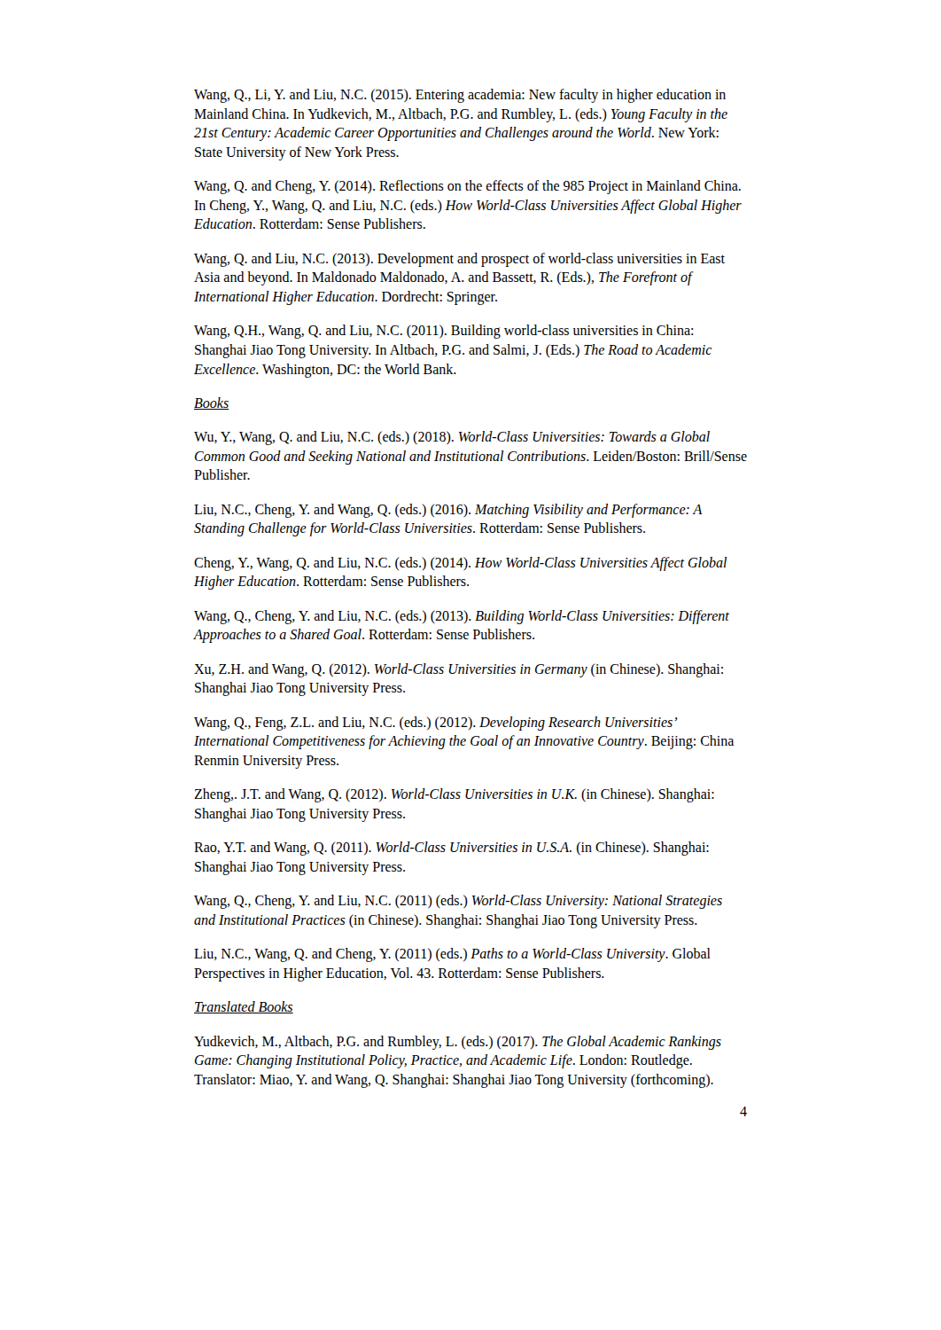Wang, Q., Li, Y. and Liu, N.C. (2015). Entering academia: New faculty in higher education in Mainland China. In Yudkevich, M., Altbach, P.G. and Rumbley, L. (eds.) Young Faculty in the 21st Century: Academic Career Opportunities and Challenges around the World. New York: State University of New York Press.
Wang, Q. and Cheng, Y. (2014). Reflections on the effects of the 985 Project in Mainland China. In Cheng, Y., Wang, Q. and Liu, N.C. (eds.) How World-Class Universities Affect Global Higher Education. Rotterdam: Sense Publishers.
Wang, Q. and Liu, N.C. (2013). Development and prospect of world-class universities in East Asia and beyond. In Maldonado Maldonado, A. and Bassett, R. (Eds.), The Forefront of International Higher Education. Dordrecht: Springer.
Wang, Q.H., Wang, Q. and Liu, N.C. (2011). Building world-class universities in China: Shanghai Jiao Tong University. In Altbach, P.G. and Salmi, J. (Eds.) The Road to Academic Excellence. Washington, DC: the World Bank.
Books
Wu, Y., Wang, Q. and Liu, N.C. (eds.) (2018). World-Class Universities: Towards a Global Common Good and Seeking National and Institutional Contributions. Leiden/Boston: Brill/Sense Publisher.
Liu, N.C., Cheng, Y. and Wang, Q. (eds.) (2016). Matching Visibility and Performance: A Standing Challenge for World-Class Universities. Rotterdam: Sense Publishers.
Cheng, Y., Wang, Q. and Liu, N.C. (eds.) (2014). How World-Class Universities Affect Global Higher Education. Rotterdam: Sense Publishers.
Wang, Q., Cheng, Y. and Liu, N.C. (eds.) (2013). Building World-Class Universities: Different Approaches to a Shared Goal. Rotterdam: Sense Publishers.
Xu, Z.H. and Wang, Q. (2012). World-Class Universities in Germany (in Chinese). Shanghai: Shanghai Jiao Tong University Press.
Wang, Q., Feng, Z.L. and Liu, N.C. (eds.) (2012). Developing Research Universities’ International Competitiveness for Achieving the Goal of an Innovative Country. Beijing: China Renmin University Press.
Zheng,. J.T. and Wang, Q. (2012). World-Class Universities in U.K. (in Chinese). Shanghai: Shanghai Jiao Tong University Press.
Rao, Y.T. and Wang, Q. (2011). World-Class Universities in U.S.A. (in Chinese). Shanghai: Shanghai Jiao Tong University Press.
Wang, Q., Cheng, Y. and Liu, N.C. (2011) (eds.) World-Class University: National Strategies and Institutional Practices (in Chinese). Shanghai: Shanghai Jiao Tong University Press.
Liu, N.C., Wang, Q. and Cheng, Y. (2011) (eds.) Paths to a World-Class University. Global Perspectives in Higher Education, Vol. 43. Rotterdam: Sense Publishers.
Translated Books
Yudkevich, M., Altbach, P.G. and Rumbley, L. (eds.) (2017). The Global Academic Rankings Game: Changing Institutional Policy, Practice, and Academic Life. London: Routledge. Translator: Miao, Y. and Wang, Q. Shanghai: Shanghai Jiao Tong University (forthcoming).
4